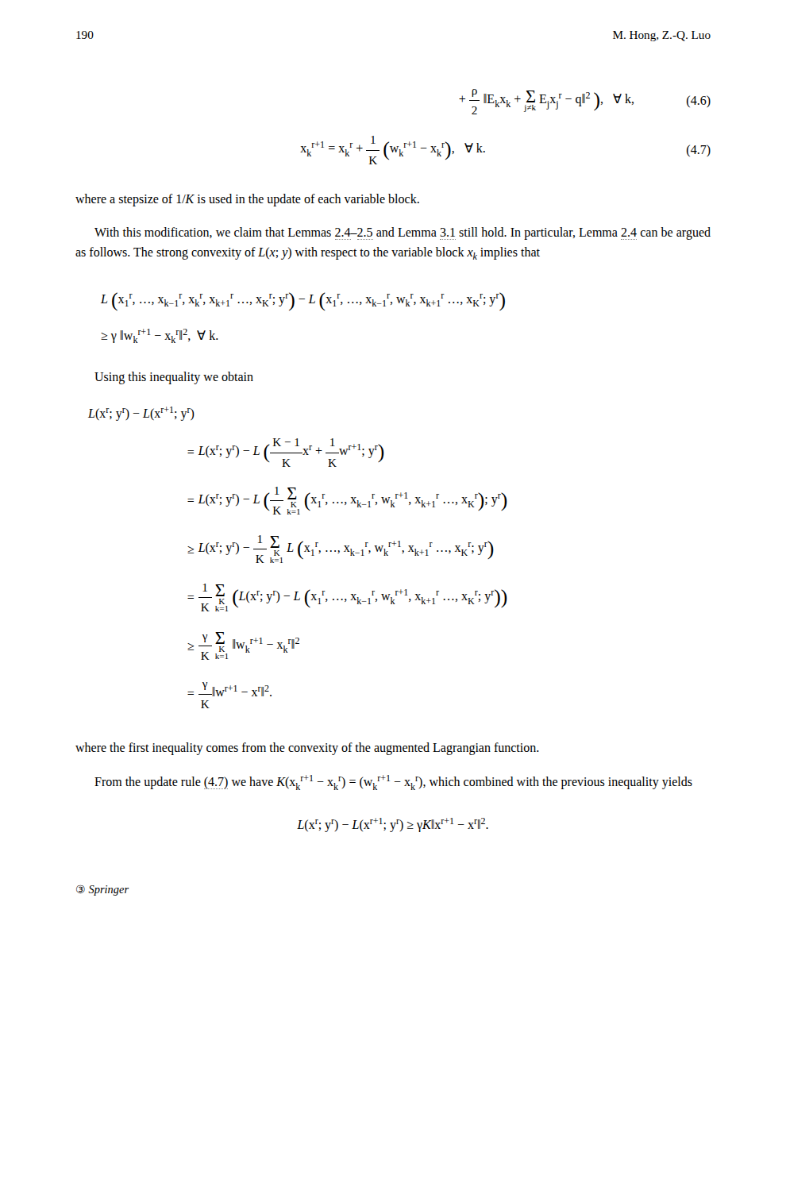190 M. Hong, Z.-Q. Luo
+ ρ 2 ‖Ekxk + Σj≠k Ejxjr − q‖2 ), ∀ k,
(4.6)
xkr+1 = xkr + 1 K (wkr+1 − xkr), ∀ k.
(4.7)
where a stepsize of 1/K is used in the update of each variable block.
With this modification, we claim that Lemmas 2.4–2.5 and Lemma 3.1 still hold. In particular, Lemma 2.4 can be argued as follows. The strong convexity of L(x; y) with respect to the variable block xk implies that
L (x1r, …, xk−1r, xkr, xk+1r …, xKr; yr) − L (x1r, …, xk−1r, wkr, xk+1r …, xKr; yr)
≥ γ ‖wkr+1 − xkr‖2, ∀ k.
Using this inequality we obtain
L(xr; yr) − L(xr+1; yr)
=
L(xr; yr) − L (K − 1 Kxr + 1 Kwr+1; yr)
=
L(xr; yr) − L (1 K ΣKk=1 (x1r, …, xk−1r, wkr+1, xk+1r …, xKr); yr)
≥
L(xr; yr) − 1 K ΣKk=1 L (x1r, …, xk−1r, wkr+1, xk+1r …, xKr; yr)
=
1 K ΣKk=1 (L(xr; yr) − L (x1r, …, xk−1r, wkr+1, xk+1r …, xKr; yr))
≥
γK ΣKk=1 ‖wkr+1 − xkr‖2
=
γK‖wr+1 − xr‖2.
where the first inequality comes from the convexity of the augmented Lagrangian function.
From the update rule (4.7) we have K(xkr+1 − xkr) = (wkr+1 − xkr), which combined with the previous inequality yields
L(xr; yr) − L(xr+1; yr) ≥ γK‖xr+1 − xr‖2.
③ Springer